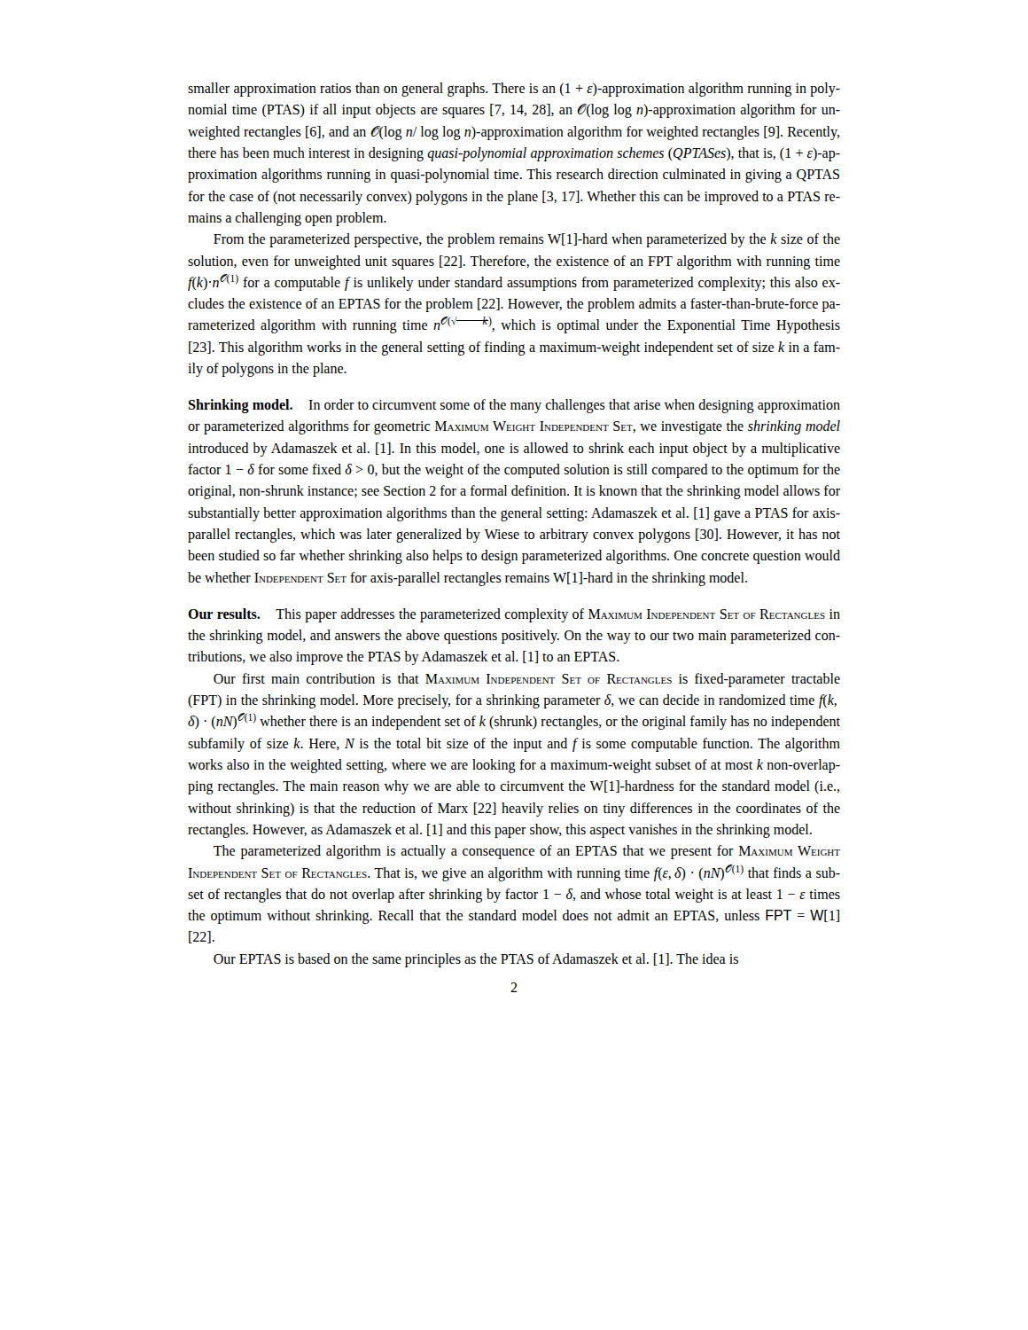smaller approximation ratios than on general graphs. There is an (1 + ε)-approximation algorithm running in polynomial time (PTAS) if all input objects are squares [7, 14, 28], an 𝒪(log log n)-approximation algorithm for unweighted rectangles [6], and an 𝒪(log n/ log log n)-approximation algorithm for weighted rectangles [9]. Recently, there has been much interest in designing quasi-polynomial approximation schemes (QPTASes), that is, (1 + ε)-approximation algorithms running in quasi-polynomial time. This research direction culminated in giving a QPTAS for the case of (not necessarily convex) polygons in the plane [3, 17]. Whether this can be improved to a PTAS remains a challenging open problem.
From the parameterized perspective, the problem remains W[1]-hard when parameterized by the k size of the solution, even for unweighted unit squares [22]. Therefore, the existence of an FPT algorithm with running time f(k)·n𝒪(1) for a computable f is unlikely under standard assumptions from parameterized complexity; this also excludes the existence of an EPTAS for the problem [22]. However, the problem admits a faster-than-brute-force parameterized algorithm with running time n𝒪(√k), which is optimal under the Exponential Time Hypothesis [23]. This algorithm works in the general setting of finding a maximum-weight independent set of size k in a family of polygons in the plane.
Shrinking model. In order to circumvent some of the many challenges that arise when designing approximation or parameterized algorithms for geometric Maximum Weight Independent Set, we investigate the shrinking model introduced by Adamaszek et al. [1]. In this model, one is allowed to shrink each input object by a multiplicative factor 1 − δ for some fixed δ > 0, but the weight of the computed solution is still compared to the optimum for the original, non-shrunk instance; see Section 2 for a formal definition. It is known that the shrinking model allows for substantially better approximation algorithms than the general setting: Adamaszek et al. [1] gave a PTAS for axis-parallel rectangles, which was later generalized by Wiese to arbitrary convex polygons [30]. However, it has not been studied so far whether shrinking also helps to design parameterized algorithms. One concrete question would be whether Independent Set for axis-parallel rectangles remains W[1]-hard in the shrinking model.
Our results. This paper addresses the parameterized complexity of Maximum Independent Set of Rectangles in the shrinking model, and answers the above questions positively. On the way to our two main parameterized contributions, we also improve the PTAS by Adamaszek et al. [1] to an EPTAS.
Our first main contribution is that Maximum Independent Set of Rectangles is fixed-parameter tractable (FPT) in the shrinking model. More precisely, for a shrinking parameter δ, we can decide in randomized time f(k, δ) · (nN)𝒪(1) whether there is an independent set of k (shrunk) rectangles, or the original family has no independent subfamily of size k. Here, N is the total bit size of the input and f is some computable function. The algorithm works also in the weighted setting, where we are looking for a maximum-weight subset of at most k non-overlapping rectangles. The main reason why we are able to circumvent the W[1]-hardness for the standard model (i.e., without shrinking) is that the reduction of Marx [22] heavily relies on tiny differences in the coordinates of the rectangles. However, as Adamaszek et al. [1] and this paper show, this aspect vanishes in the shrinking model.
The parameterized algorithm is actually a consequence of an EPTAS that we present for Maximum Weight Independent Set of Rectangles. That is, we give an algorithm with running time f(ε, δ) · (nN)𝒪(1) that finds a subset of rectangles that do not overlap after shrinking by factor 1 − δ, and whose total weight is at least 1 − ε times the optimum without shrinking. Recall that the standard model does not admit an EPTAS, unless FPT = W[1] [22].
Our EPTAS is based on the same principles as the PTAS of Adamaszek et al. [1]. The idea is
2